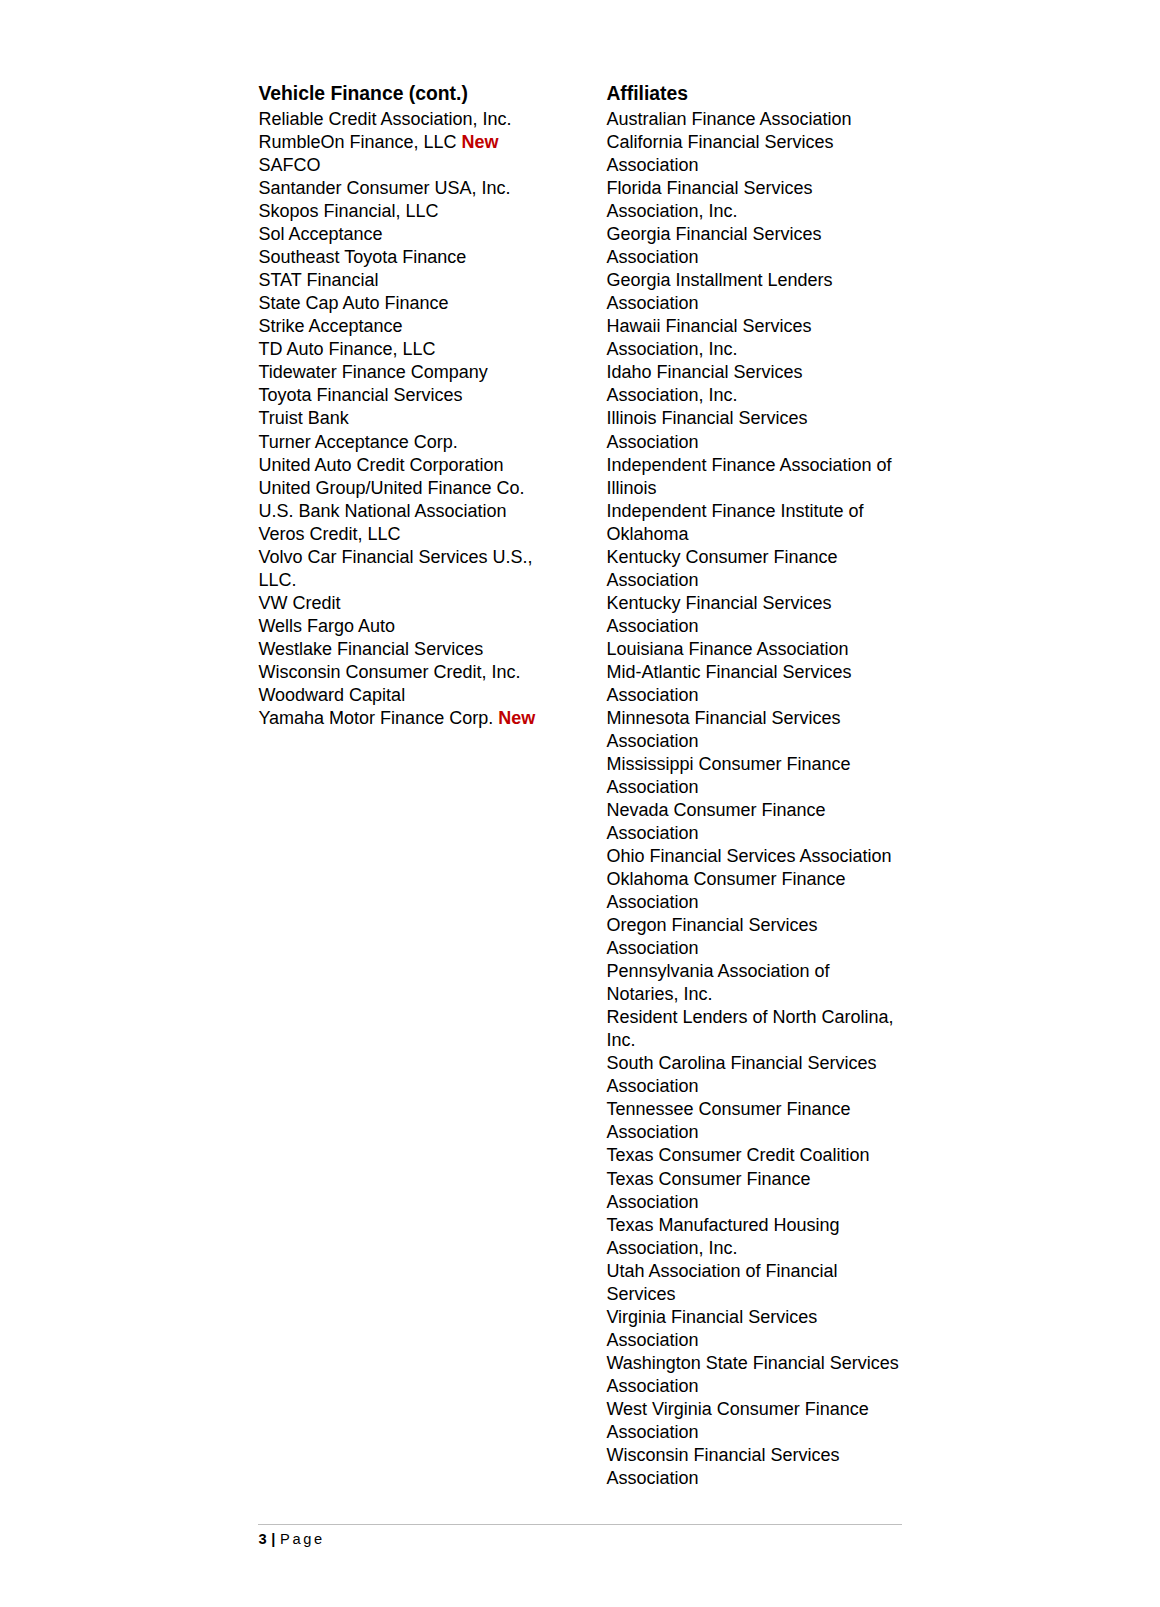Vehicle Finance (cont.)
Reliable Credit Association, Inc.
RumbleOn Finance, LLC New
SAFCO
Santander Consumer USA, Inc. Skopos Financial, LLC
Sol Acceptance
Southeast Toyota Finance
STAT Financial
State Cap Auto Finance
Strike Acceptance
TD Auto Finance, LLC
Tidewater Finance Company
Toyota Financial Services
Truist Bank
Turner Acceptance Corp.
United Auto Credit Corporation
United Group/United Finance Co.
U.S. Bank National Association
Veros Credit, LLC
Volvo Car Financial Services U.S., LLC.
VW Credit
Wells Fargo Auto
Westlake Financial Services
Wisconsin Consumer Credit, Inc.
Woodward Capital
Yamaha Motor Finance Corp. New
Affiliates
Australian Finance Association
California Financial Services Association
Florida Financial Services Association, Inc.
Georgia Financial Services Association
Georgia Installment Lenders Association
Hawaii Financial Services Association, Inc.
Idaho Financial Services Association, Inc.
Illinois Financial Services Association
Independent Finance Association of Illinois
Independent Finance Institute of Oklahoma
Kentucky Consumer Finance Association
Kentucky Financial Services Association
Louisiana Finance Association
Mid-Atlantic Financial Services Association
Minnesota Financial Services Association
Mississippi Consumer Finance Association
Nevada Consumer Finance Association
Ohio Financial Services Association
Oklahoma Consumer Finance Association
Oregon Financial Services Association
Pennsylvania Association of Notaries, Inc.
Resident Lenders of North Carolina, Inc.
South Carolina Financial Services Association
Tennessee Consumer Finance Association
Texas Consumer Credit Coalition
Texas Consumer Finance Association
Texas Manufactured Housing Association, Inc.
Utah Association of Financial Services
Virginia Financial Services Association
Washington State Financial Services Association
West Virginia Consumer Finance Association
Wisconsin Financial Services Association
3 | Page